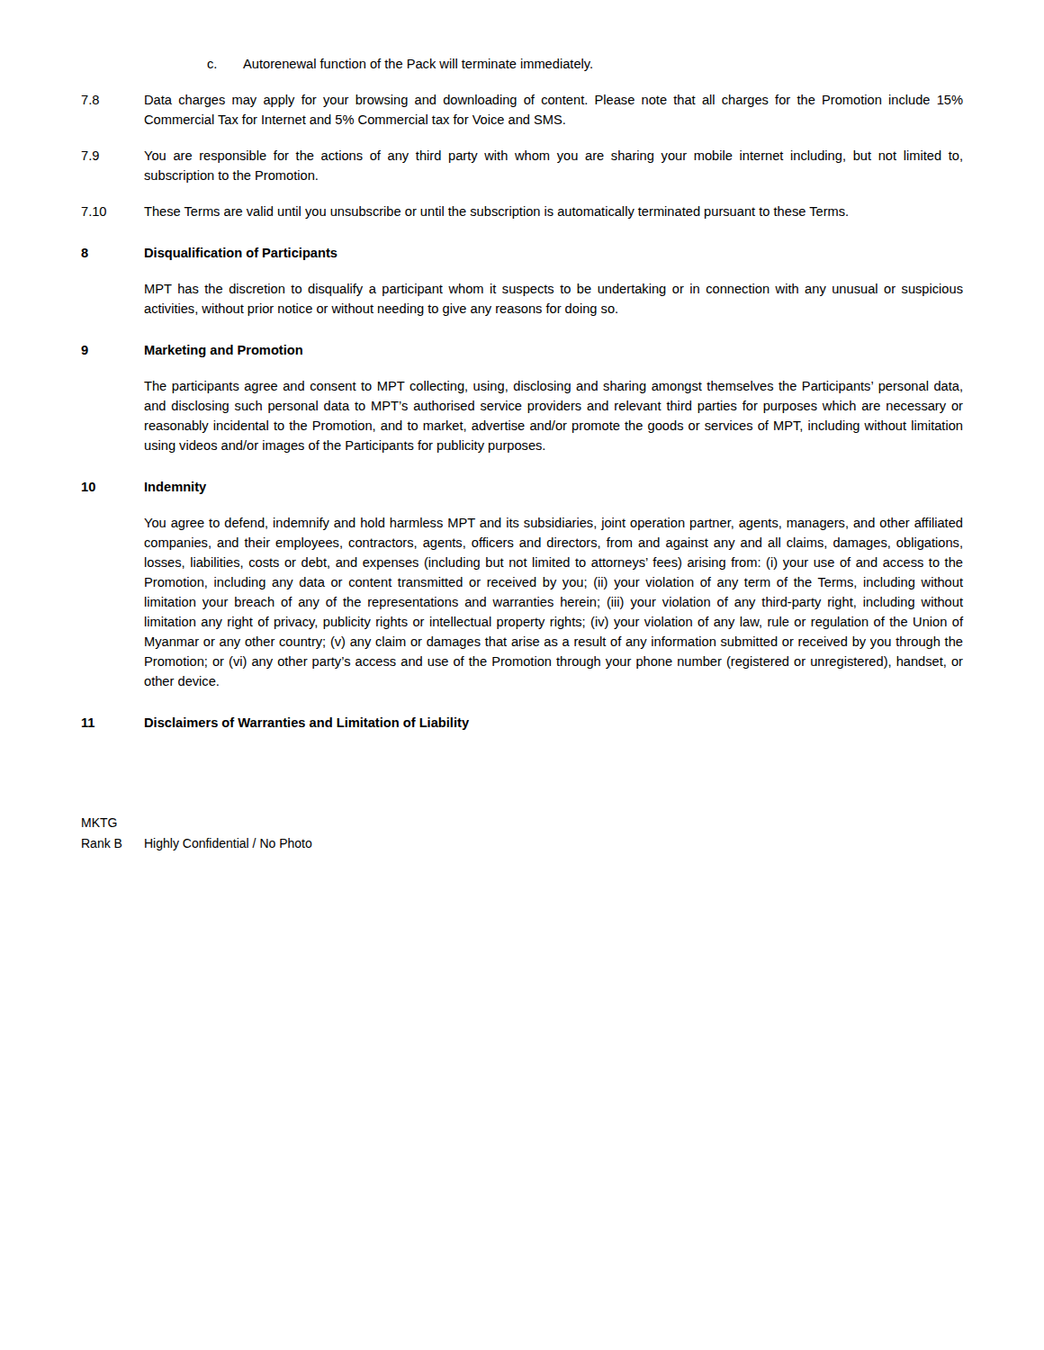c.
Autorenewal function of the Pack will terminate immediately.
7.8
Data charges may apply for your browsing and downloading of content. Please note that all charges for the Promotion include 15% Commercial Tax for Internet and 5% Commercial tax for Voice and SMS.
7.9
You are responsible for the actions of any third party with whom you are sharing your mobile internet including, but not limited to, subscription to the Promotion.
7.10
These Terms are valid until you unsubscribe or until the subscription is automatically terminated pursuant to these Terms.
8
Disqualification of Participants
MPT has the discretion to disqualify a participant whom it suspects to be undertaking or in connection with any unusual or suspicious activities, without prior notice or without needing to give any reasons for doing so.
9
Marketing and Promotion
The participants agree and consent to MPT collecting, using, disclosing and sharing amongst themselves the Participants’ personal data, and disclosing such personal data to MPT’s authorised service providers and relevant third parties for purposes which are necessary or reasonably incidental to the Promotion, and to market, advertise and/or promote the goods or services of MPT, including without limitation using videos and/or images of the Participants for publicity purposes.
10
Indemnity
You agree to defend, indemnify and hold harmless MPT and its subsidiaries, joint operation partner, agents, managers, and other affiliated companies, and their employees, contractors, agents, officers and directors, from and against any and all claims, damages, obligations, losses, liabilities, costs or debt, and expenses (including but not limited to attorneys’ fees) arising from: (i) your use of and access to the Promotion, including any data or content transmitted or received by you; (ii) your violation of any term of the Terms, including without limitation your breach of any of the representations and warranties herein; (iii) your violation of any third-party right, including without limitation any right of privacy, publicity rights or intellectual property rights; (iv) your violation of any law, rule or regulation of the Union of Myanmar or any other country; (v) any claim or damages that arise as a result of any information submitted or received by you through the Promotion; or (vi) any other party’s access and use of the Promotion through your phone number (registered or unregistered), handset, or other device.
11
Disclaimers of Warranties and Limitation of Liability
MKTG
Rank B
Highly Confidential / No Photo